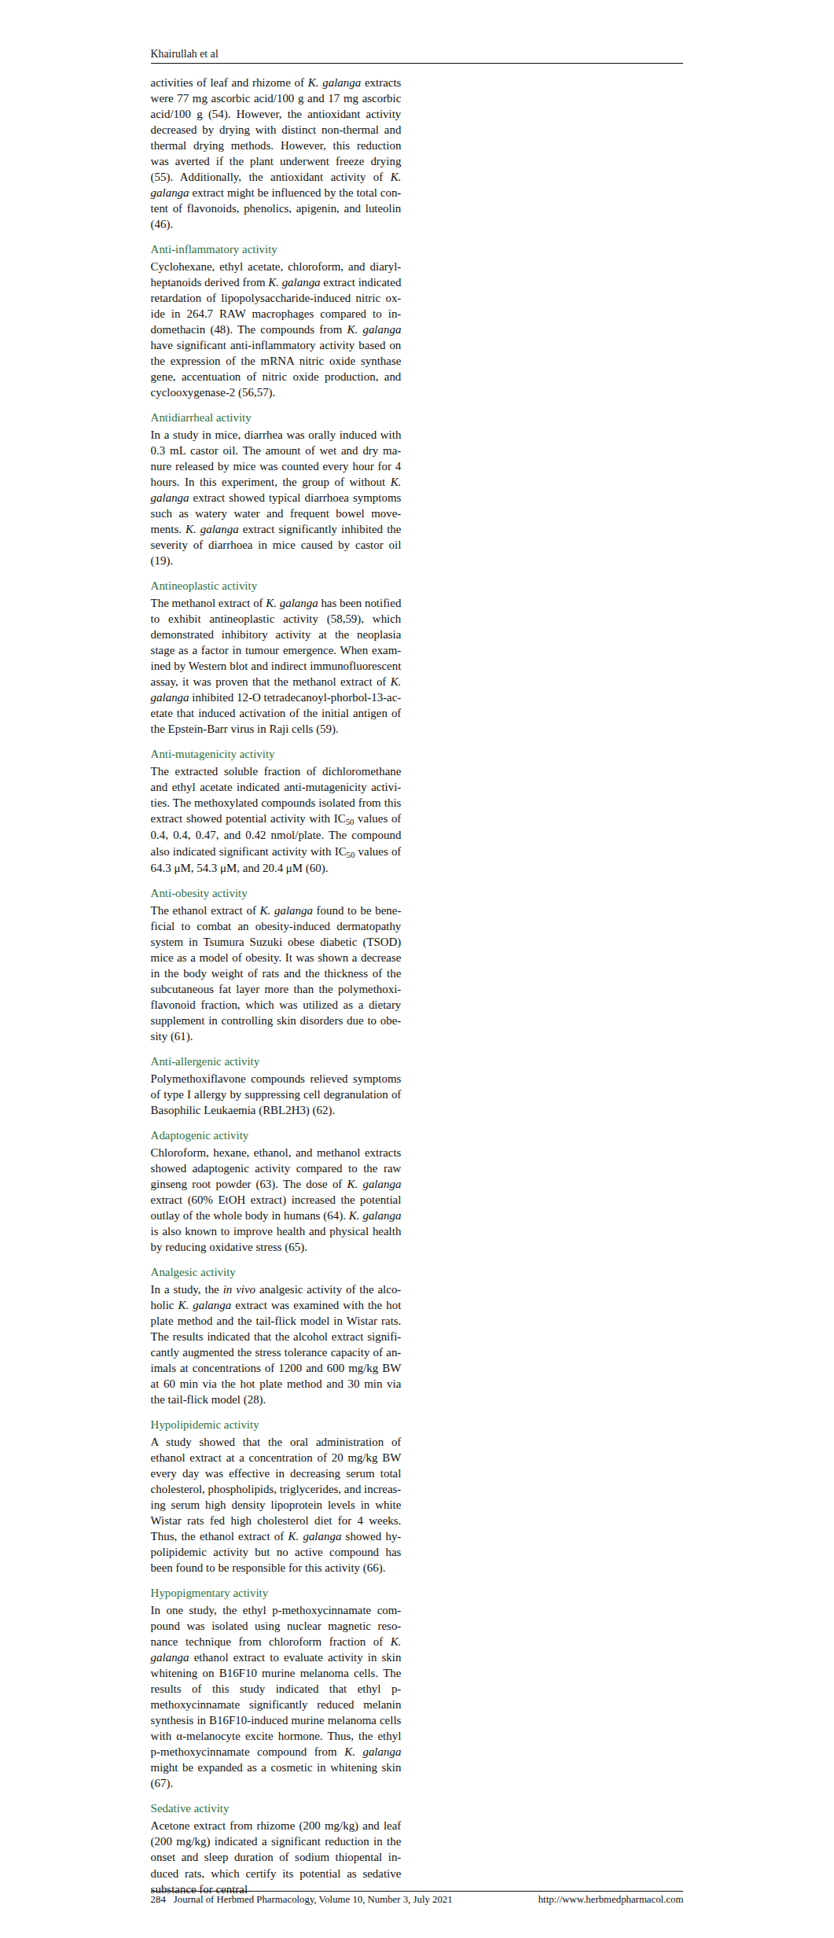Khairullah et al
activities of leaf and rhizome of K. galanga extracts were 77 mg ascorbic acid/100 g and 17 mg ascorbic acid/100 g (54). However, the antioxidant activity decreased by drying with distinct non-thermal and thermal drying methods. However, this reduction was averted if the plant underwent freeze drying (55). Additionally, the antioxidant activity of K. galanga extract might be influenced by the total content of flavonoids, phenolics, apigenin, and luteolin (46).
Anti-inflammatory activity
Cyclohexane, ethyl acetate, chloroform, and diarylheptanoids derived from K. galanga extract indicated retardation of lipopolysaccharide-induced nitric oxide in 264.7 RAW macrophages compared to indomethacin (48). The compounds from K. galanga have significant anti-inflammatory activity based on the expression of the mRNA nitric oxide synthase gene, accentuation of nitric oxide production, and cyclooxygenase-2 (56,57).
Antidiarrheal activity
In a study in mice, diarrhea was orally induced with 0.3 mL castor oil. The amount of wet and dry manure released by mice was counted every hour for 4 hours. In this experiment, the group of without K. galanga extract showed typical diarrhoea symptoms such as watery water and frequent bowel movements. K. galanga extract significantly inhibited the severity of diarrhoea in mice caused by castor oil (19).
Antineoplastic activity
The methanol extract of K. galanga has been notified to exhibit antineoplastic activity (58,59), which demonstrated inhibitory activity at the neoplasia stage as a factor in tumour emergence. When examined by Western blot and indirect immunofluorescent assay, it was proven that the methanol extract of K. galanga inhibited 12-O tetradecanoyl-phorbol-13-acetate that induced activation of the initial antigen of the Epstein-Barr virus in Raji cells (59).
Anti-mutagenicity activity
The extracted soluble fraction of dichloromethane and ethyl acetate indicated anti-mutagenicity activities. The methoxylated compounds isolated from this extract showed potential activity with IC50 values of 0.4, 0.4, 0.47, and 0.42 nmol/plate. The compound also indicated significant activity with IC50 values of 64.3 μM, 54.3 μM, and 20.4 μM (60).
Anti-obesity activity
The ethanol extract of K. galanga found to be beneficial to combat an obesity-induced dermatopathy system in Tsumura Suzuki obese diabetic (TSOD) mice as a model of obesity. It was shown a decrease in the body weight of rats and the thickness of the subcutaneous fat layer more than the polymethoxiflavonoid fraction, which was utilized as a dietary supplement in controlling skin disorders due to obesity (61).
Anti-allergenic activity
Polymethoxiflavone compounds relieved symptoms of type I allergy by suppressing cell degranulation of Basophilic Leukaemia (RBL2H3) (62).
Adaptogenic activity
Chloroform, hexane, ethanol, and methanol extracts showed adaptogenic activity compared to the raw ginseng root powder (63). The dose of K. galanga extract (60% EtOH extract) increased the potential outlay of the whole body in humans (64). K. galanga is also known to improve health and physical health by reducing oxidative stress (65).
Analgesic activity
In a study, the in vivo analgesic activity of the alcoholic K. galanga extract was examined with the hot plate method and the tail-flick model in Wistar rats. The results indicated that the alcohol extract significantly augmented the stress tolerance capacity of animals at concentrations of 1200 and 600 mg/kg BW at 60 min via the hot plate method and 30 min via the tail-flick model (28).
Hypolipidemic activity
A study showed that the oral administration of ethanol extract at a concentration of 20 mg/kg BW every day was effective in decreasing serum total cholesterol, phospholipids, triglycerides, and increasing serum high density lipoprotein levels in white Wistar rats fed high cholesterol diet for 4 weeks. Thus, the ethanol extract of K. galanga showed hypolipidemic activity but no active compound has been found to be responsible for this activity (66).
Hypopigmentary activity
In one study, the ethyl p-methoxycinnamate compound was isolated using nuclear magnetic resonance technique from chloroform fraction of K. galanga ethanol extract to evaluate activity in skin whitening on B16F10 murine melanoma cells. The results of this study indicated that ethyl p-methoxycinnamate significantly reduced melanin synthesis in B16F10-induced murine melanoma cells with α-melanocyte excite hormone. Thus, the ethyl p-methoxycinnamate compound from K. galanga might be expanded as a cosmetic in whitening skin (67).
Sedative activity
Acetone extract from rhizome (200 mg/kg) and leaf (200 mg/kg) indicated a significant reduction in the onset and sleep duration of sodium thiopental induced rats, which certify its potential as sedative substance for central
284 Journal of Herbmed Pharmacology, Volume 10, Number 3, July 2021
http://www.herbmedpharmacol.com